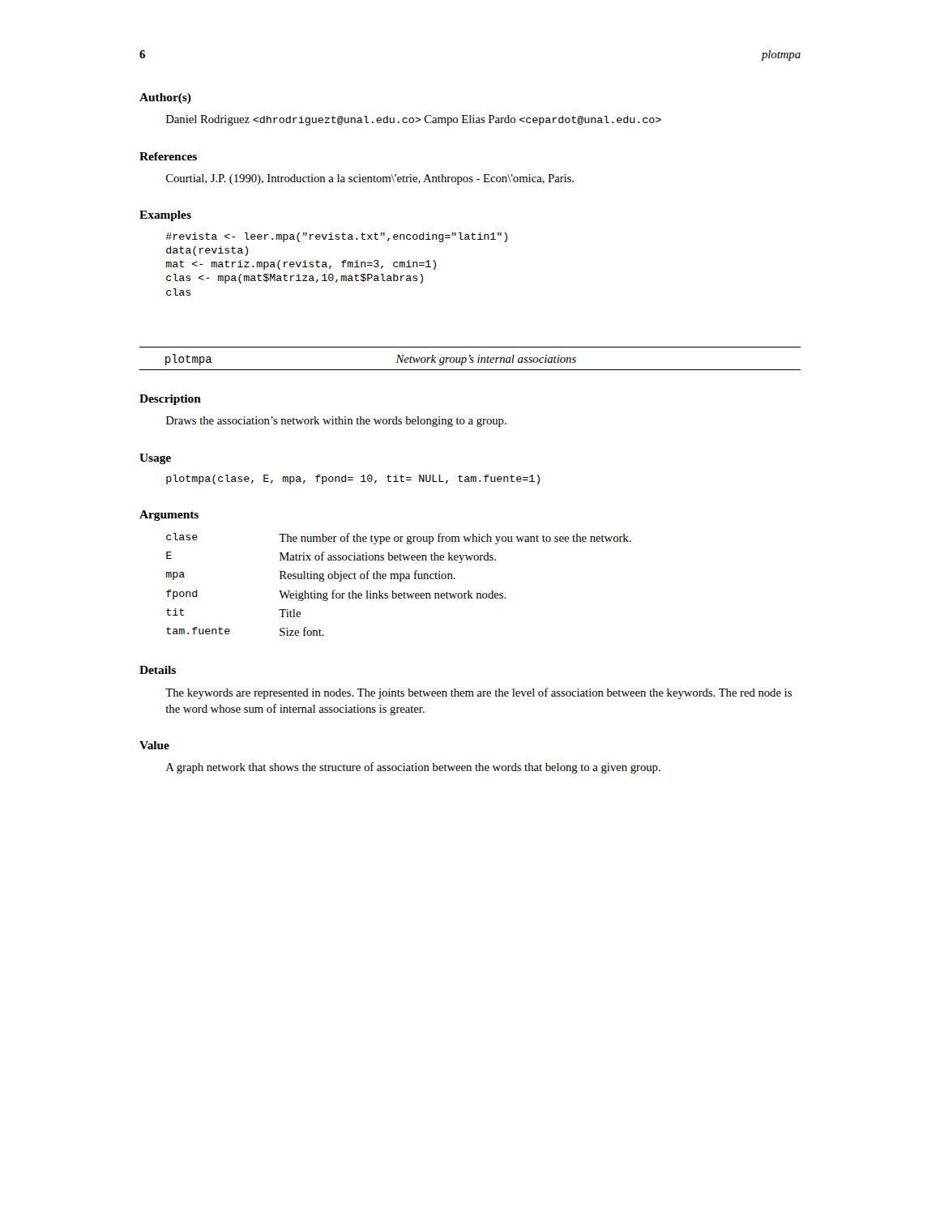6 plotmpa
Author(s)
Daniel Rodriguez <dhrodriguezt@unal.edu.co> Campo Elias Pardo <cepardot@unal.edu.co>
References
Courtial, J.P. (1990), Introduction a la scientom\'etrie, Anthropos - Econ\'omica, Paris.
Examples
#revista <- leer.mpa("revista.txt",encoding="latin1")
data(revista)
mat <- matriz.mpa(revista, fmin=3, cmin=1)
clas <- mpa(mat$Matriza,10,mat$Palabras)
clas
plotmpa Network group’s internal associations
Description
Draws the association’s network within the words belonging to a group.
Usage
plotmpa(clase, E, mpa, fpond= 10, tit= NULL, tam.fuente=1)
Arguments
| clase | The number of the type or group from which you want to see the network. |
| E | Matrix of associations between the keywords. |
| mpa | Resulting object of the mpa function. |
| fpond | Weighting for the links between network nodes. |
| tit | Title |
| tam.fuente | Size font. |
Details
The keywords are represented in nodes. The joints between them are the level of association between the keywords. The red node is the word whose sum of internal associations is greater.
Value
A graph network that shows the structure of association between the words that belong to a given group.